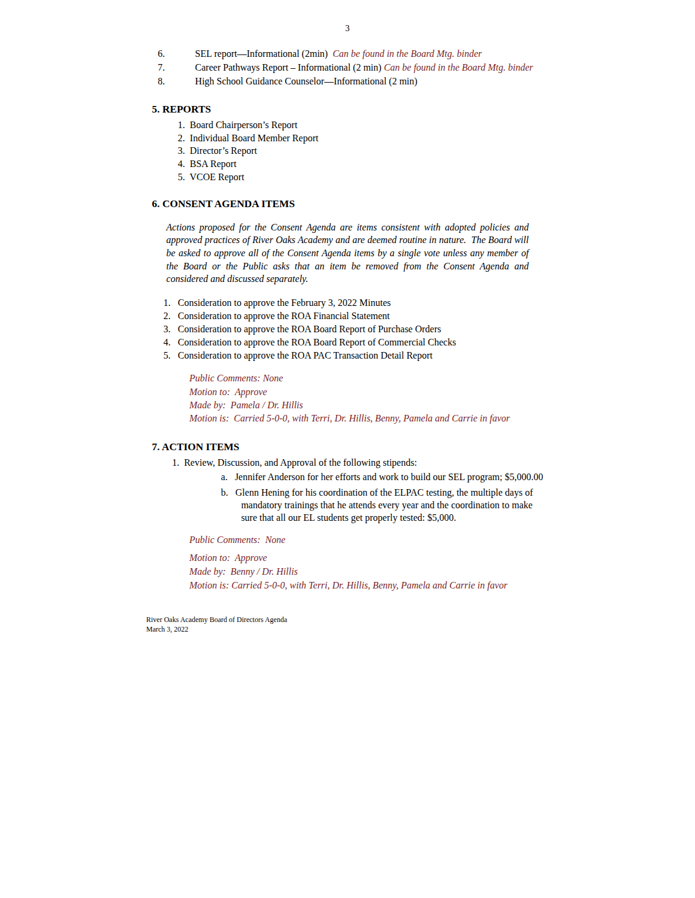3
6. SEL report—Informational (2min) Can be found in the Board Mtg. binder
7. Career Pathways Report – Informational (2 min) Can be found in the Board Mtg. binder
8. High School Guidance Counselor—Informational (2 min)
5. REPORTS
1. Board Chairperson’s Report
2. Individual Board Member Report
3. Director’s Report
4. BSA Report
5. VCOE Report
6. CONSENT AGENDA ITEMS
Actions proposed for the Consent Agenda are items consistent with adopted policies and approved practices of River Oaks Academy and are deemed routine in nature. The Board will be asked to approve all of the Consent Agenda items by a single vote unless any member of the Board or the Public asks that an item be removed from the Consent Agenda and considered and discussed separately.
1. Consideration to approve the February 3, 2022 Minutes
2. Consideration to approve the ROA Financial Statement
3. Consideration to approve the ROA Board Report of Purchase Orders
4. Consideration to approve the ROA Board Report of Commercial Checks
5. Consideration to approve the ROA PAC Transaction Detail Report
Public Comments: None
Motion to: Approve
Made by: Pamela / Dr. Hillis
Motion is: Carried 5-0-0, with Terri, Dr. Hillis, Benny, Pamela and Carrie in favor
7. ACTION ITEMS
1. Review, Discussion, and Approval of the following stipends:
a. Jennifer Anderson for her efforts and work to build our SEL program; $5,000.00
b. Glenn Hening for his coordination of the ELPAC testing, the multiple days of mandatory trainings that he attends every year and the coordination to make sure that all our EL students get properly tested: $5,000.
Public Comments: None
Motion to: Approve
Made by: Benny / Dr. Hillis
Motion is: Carried 5-0-0, with Terri, Dr. Hillis, Benny, Pamela and Carrie in favor
River Oaks Academy Board of Directors Agenda
March 3, 2022